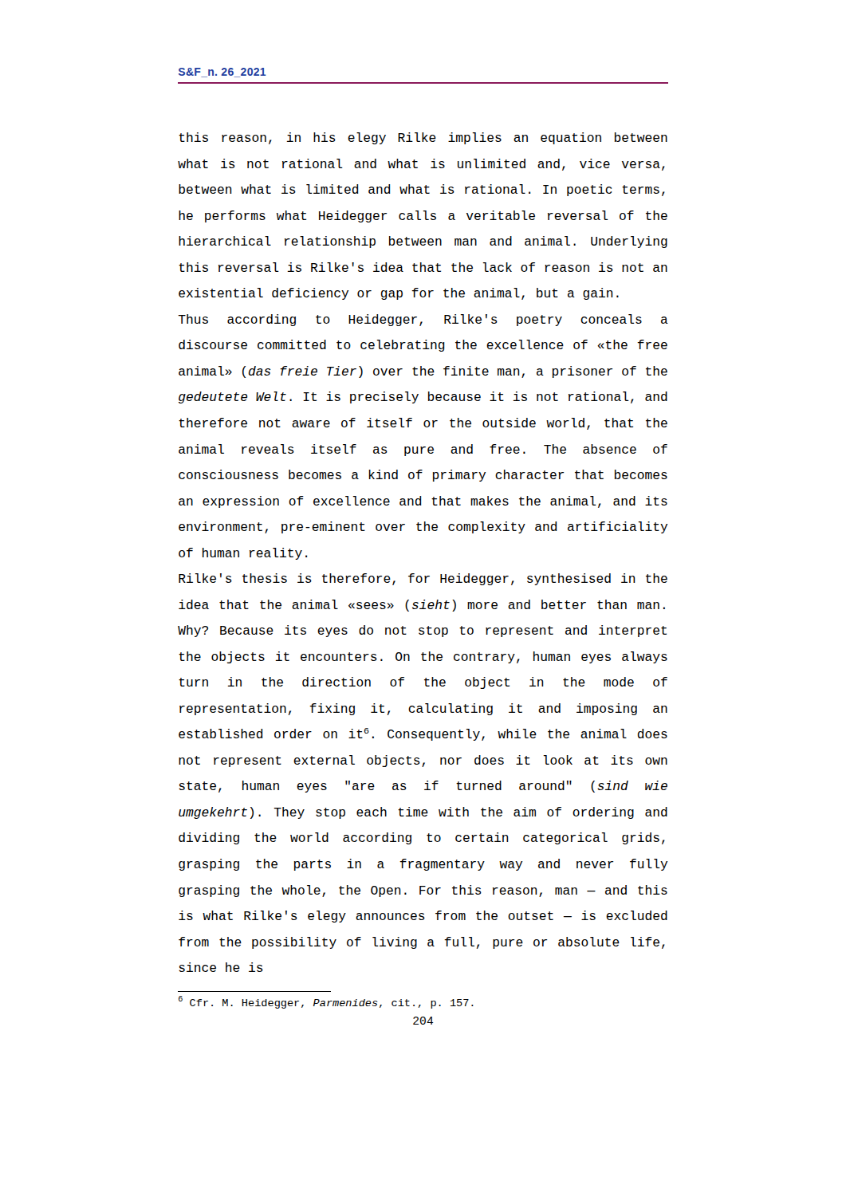S&F_n. 26_2021
this reason, in his elegy Rilke implies an equation between what is not rational and what is unlimited and, vice versa, between what is limited and what is rational. In poetic terms, he performs what Heidegger calls a veritable reversal of the hierarchical relationship between man and animal. Underlying this reversal is Rilke's idea that the lack of reason is not an existential deficiency or gap for the animal, but a gain.
Thus according to Heidegger, Rilke's poetry conceals a discourse committed to celebrating the excellence of «the free animal» (das freie Tier) over the finite man, a prisoner of the gedeutete Welt. It is precisely because it is not rational, and therefore not aware of itself or the outside world, that the animal reveals itself as pure and free. The absence of consciousness becomes a kind of primary character that becomes an expression of excellence and that makes the animal, and its environment, pre-eminent over the complexity and artificiality of human reality.
Rilke's thesis is therefore, for Heidegger, synthesised in the idea that the animal «sees» (sieht) more and better than man. Why? Because its eyes do not stop to represent and interpret the objects it encounters. On the contrary, human eyes always turn in the direction of the object in the mode of representation, fixing it, calculating it and imposing an established order on it6. Consequently, while the animal does not represent external objects, nor does it look at its own state, human eyes "are as if turned around" (sind wie umgekehrt). They stop each time with the aim of ordering and dividing the world according to certain categorical grids, grasping the parts in a fragmentary way and never fully grasping the whole, the Open. For this reason, man — and this is what Rilke's elegy announces from the outset — is excluded from the possibility of living a full, pure or absolute life, since he is
6 Cfr. M. Heidegger, Parmenides, cit., p. 157.
204